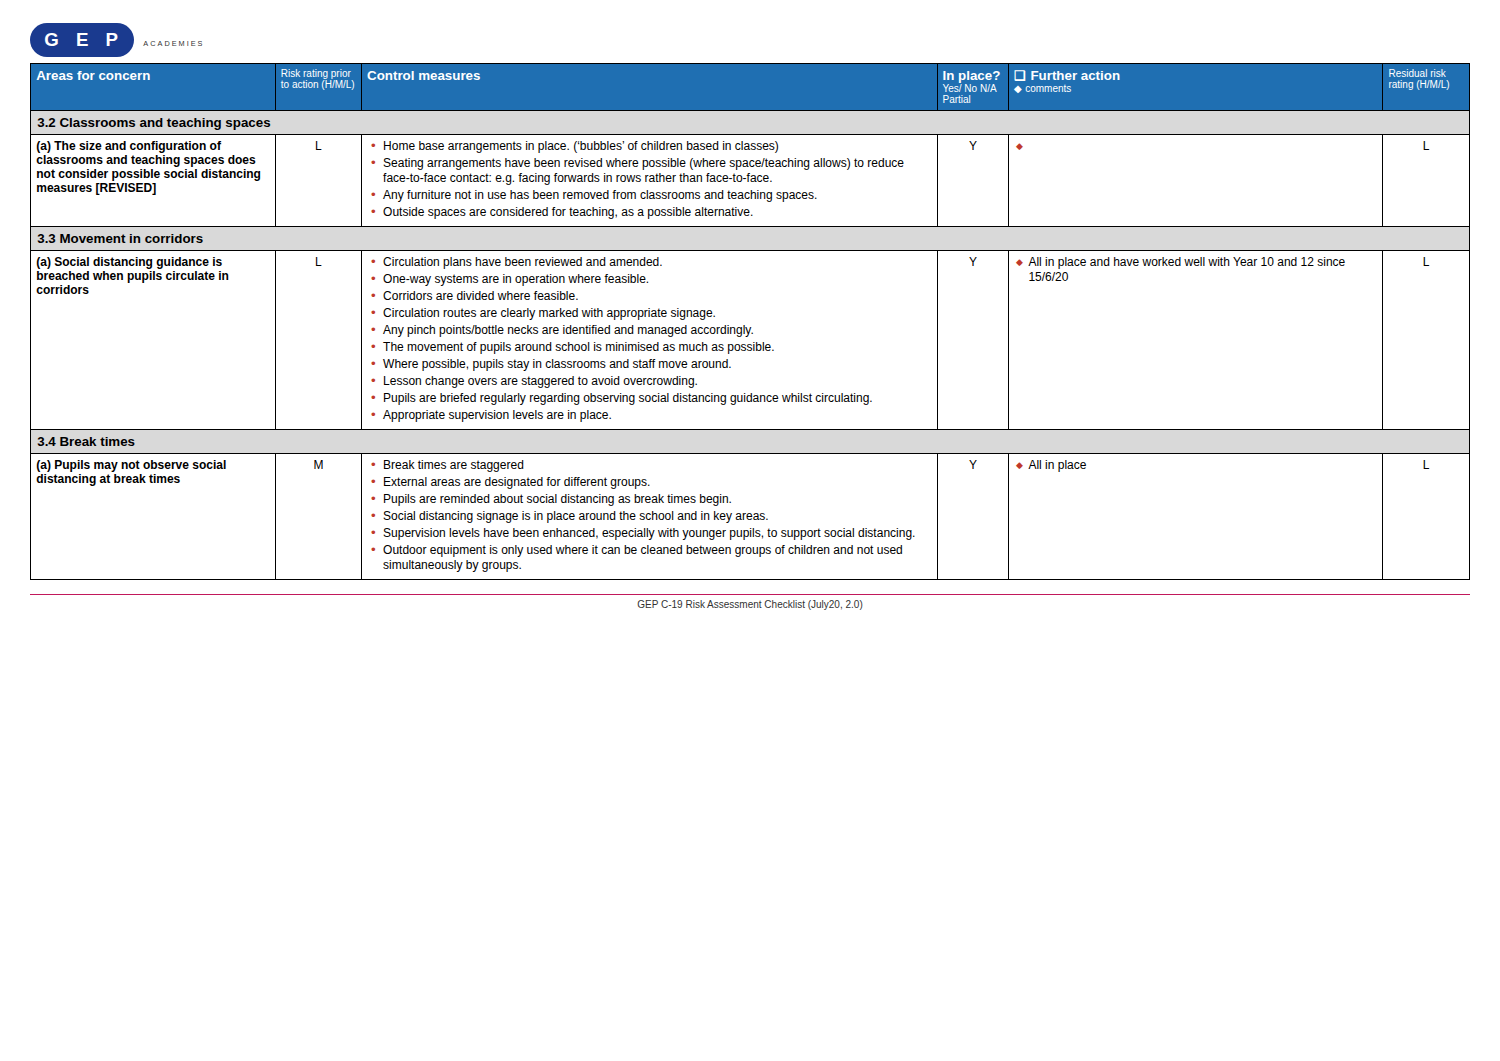G E P ACADEMIES
| Areas for concern | Risk rating prior to action (H/M/L) | Control measures | In place? Yes/ No N/A Partial | Further action ◆ comments | Residual risk rating (H/M/L) |
| --- | --- | --- | --- | --- | --- |
| 3.2 Classrooms and teaching spaces |
| (a) The size and configuration of classrooms and teaching spaces does not consider possible social distancing measures [REVISED] | L | Home base arrangements in place. (‘bubbles’ of children based in classes) Seating arrangements have been revised where possible (where space/teaching allows) to reduce face-to-face contact: e.g. facing forwards in rows rather than face-to-face. Any furniture not in use has been removed from classrooms and teaching spaces. Outside spaces are considered for teaching, as a possible alternative. | Y | | L |
| 3.3 Movement in corridors |
| (a) Social distancing guidance is breached when pupils circulate in corridors | L | Circulation plans have been reviewed and amended. One-way systems are in operation where feasible. Corridors are divided where feasible. Circulation routes are clearly marked with appropriate signage. Any pinch points/bottle necks are identified and managed accordingly. The movement of pupils around school is minimised as much as possible. Where possible, pupils stay in classrooms and staff move around. Lesson change overs are staggered to avoid overcrowding. Pupils are briefed regularly regarding observing social distancing guidance whilst circulating. Appropriate supervision levels are in place. | Y | All in place and have worked well with Year 10 and 12 since 15/6/20 | L |
| 3.4 Break times |
| (a) Pupils may not observe social distancing at break times | M | Break times are staggered External areas are designated for different groups. Pupils are reminded about social distancing as break times begin. Social distancing signage is in place around the school and in key areas. Supervision levels have been enhanced, especially with younger pupils, to support social distancing. Outdoor equipment is only used where it can be cleaned between groups of children and not used simultaneously by groups. | Y | All in place | L |
GEP C-19 Risk Assessment Checklist (July20, 2.0)